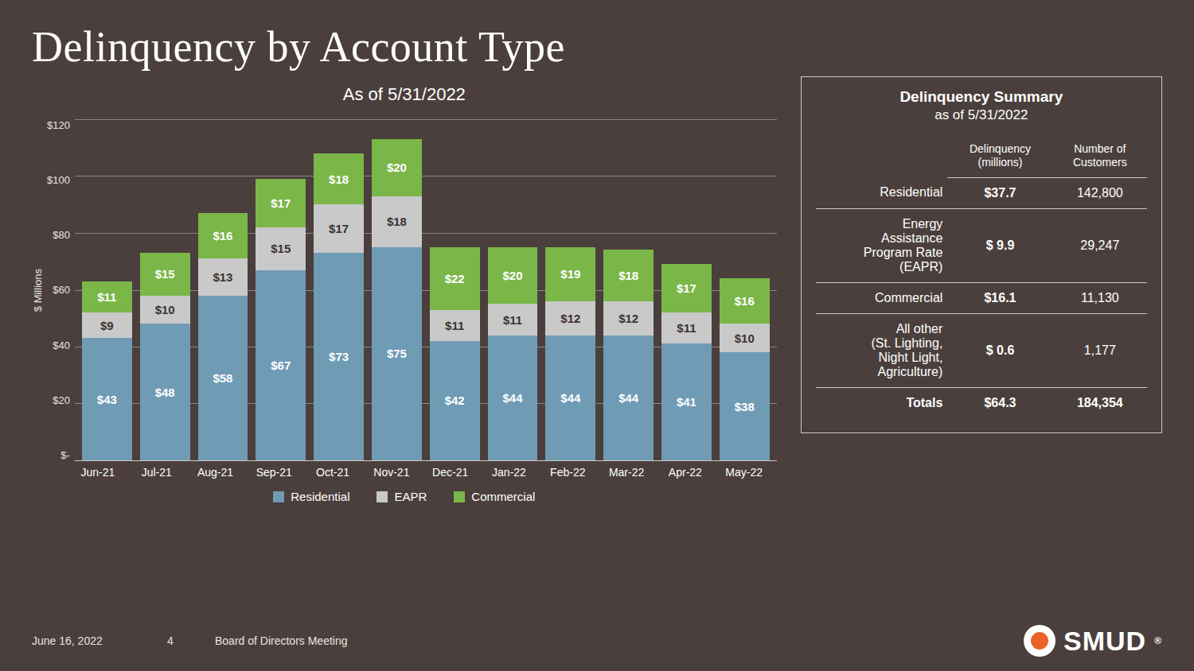Delinquency by Account Type
As of 5/31/2022
$ Millions
$120
$100
$80
$60
$40
$20
$-
$11
$9
$43
$15
$10
$48
$16
$13
$58
$17
$15
$67
$18
$17
$73
$20
$18
$75
$22
$11
$42
$20
$11
$44
$19
$12
$44
$18
$12
$44
$17
$11
$41
$16
$10
$38
Jun-21 Jul-21 Aug-21 Sep-21 Oct-21 Nov-21 Dec-21 Jan-22 Feb-22 Mar-22 Apr-22 May-22
Residential
EAPR
Commercial
Delinquency Summary
as of 5/31/2022
| | Delinquency (millions) | Number of Customers |
| --- | --- | --- |
| Residential | $37.7 | 142,800 |
| Energy Assistance Program Rate (EAPR) | $ 9.9 | 29,247 |
| Commercial | $16.1 | 11,130 |
| All other (St. Lighting, Night Light, Agriculture) | $ 0.6 | 1,177 |
| Totals | $64.3 | 184,354 |
June 16, 2022
4
Board of Directors Meeting
SMUD®